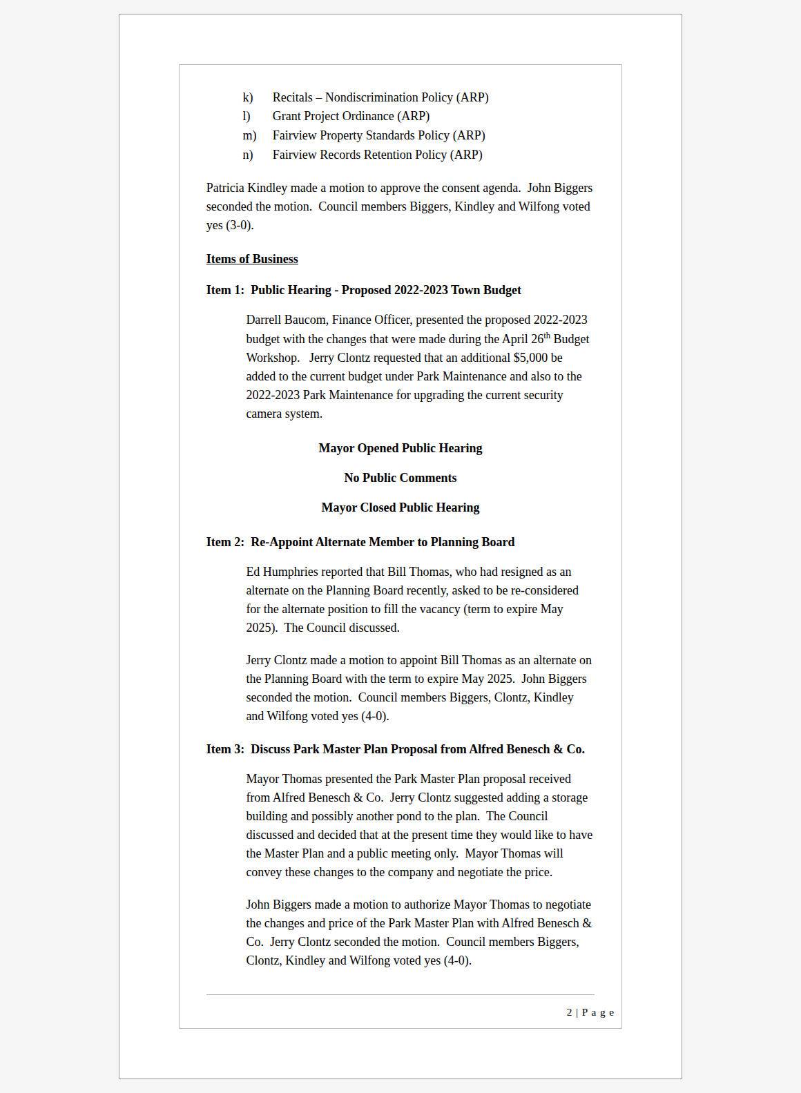k) Recitals – Nondiscrimination Policy (ARP)
l) Grant Project Ordinance (ARP)
m) Fairview Property Standards Policy (ARP)
n) Fairview Records Retention Policy (ARP)
Patricia Kindley made a motion to approve the consent agenda. John Biggers seconded the motion. Council members Biggers, Kindley and Wilfong voted yes (3-0).
Items of Business
Item 1: Public Hearing - Proposed 2022-2023 Town Budget
Darrell Baucom, Finance Officer, presented the proposed 2022-2023 budget with the changes that were made during the April 26th Budget Workshop. Jerry Clontz requested that an additional $5,000 be added to the current budget under Park Maintenance and also to the 2022-2023 Park Maintenance for upgrading the current security camera system.
Mayor Opened Public Hearing
No Public Comments
Mayor Closed Public Hearing
Item 2: Re-Appoint Alternate Member to Planning Board
Ed Humphries reported that Bill Thomas, who had resigned as an alternate on the Planning Board recently, asked to be re-considered for the alternate position to fill the vacancy (term to expire May 2025). The Council discussed.
Jerry Clontz made a motion to appoint Bill Thomas as an alternate on the Planning Board with the term to expire May 2025. John Biggers seconded the motion. Council members Biggers, Clontz, Kindley and Wilfong voted yes (4-0).
Item 3: Discuss Park Master Plan Proposal from Alfred Benesch & Co.
Mayor Thomas presented the Park Master Plan proposal received from Alfred Benesch & Co. Jerry Clontz suggested adding a storage building and possibly another pond to the plan. The Council discussed and decided that at the present time they would like to have the Master Plan and a public meeting only. Mayor Thomas will convey these changes to the company and negotiate the price.
John Biggers made a motion to authorize Mayor Thomas to negotiate the changes and price of the Park Master Plan with Alfred Benesch & Co. Jerry Clontz seconded the motion. Council members Biggers, Clontz, Kindley and Wilfong voted yes (4-0).
2 | P a g e